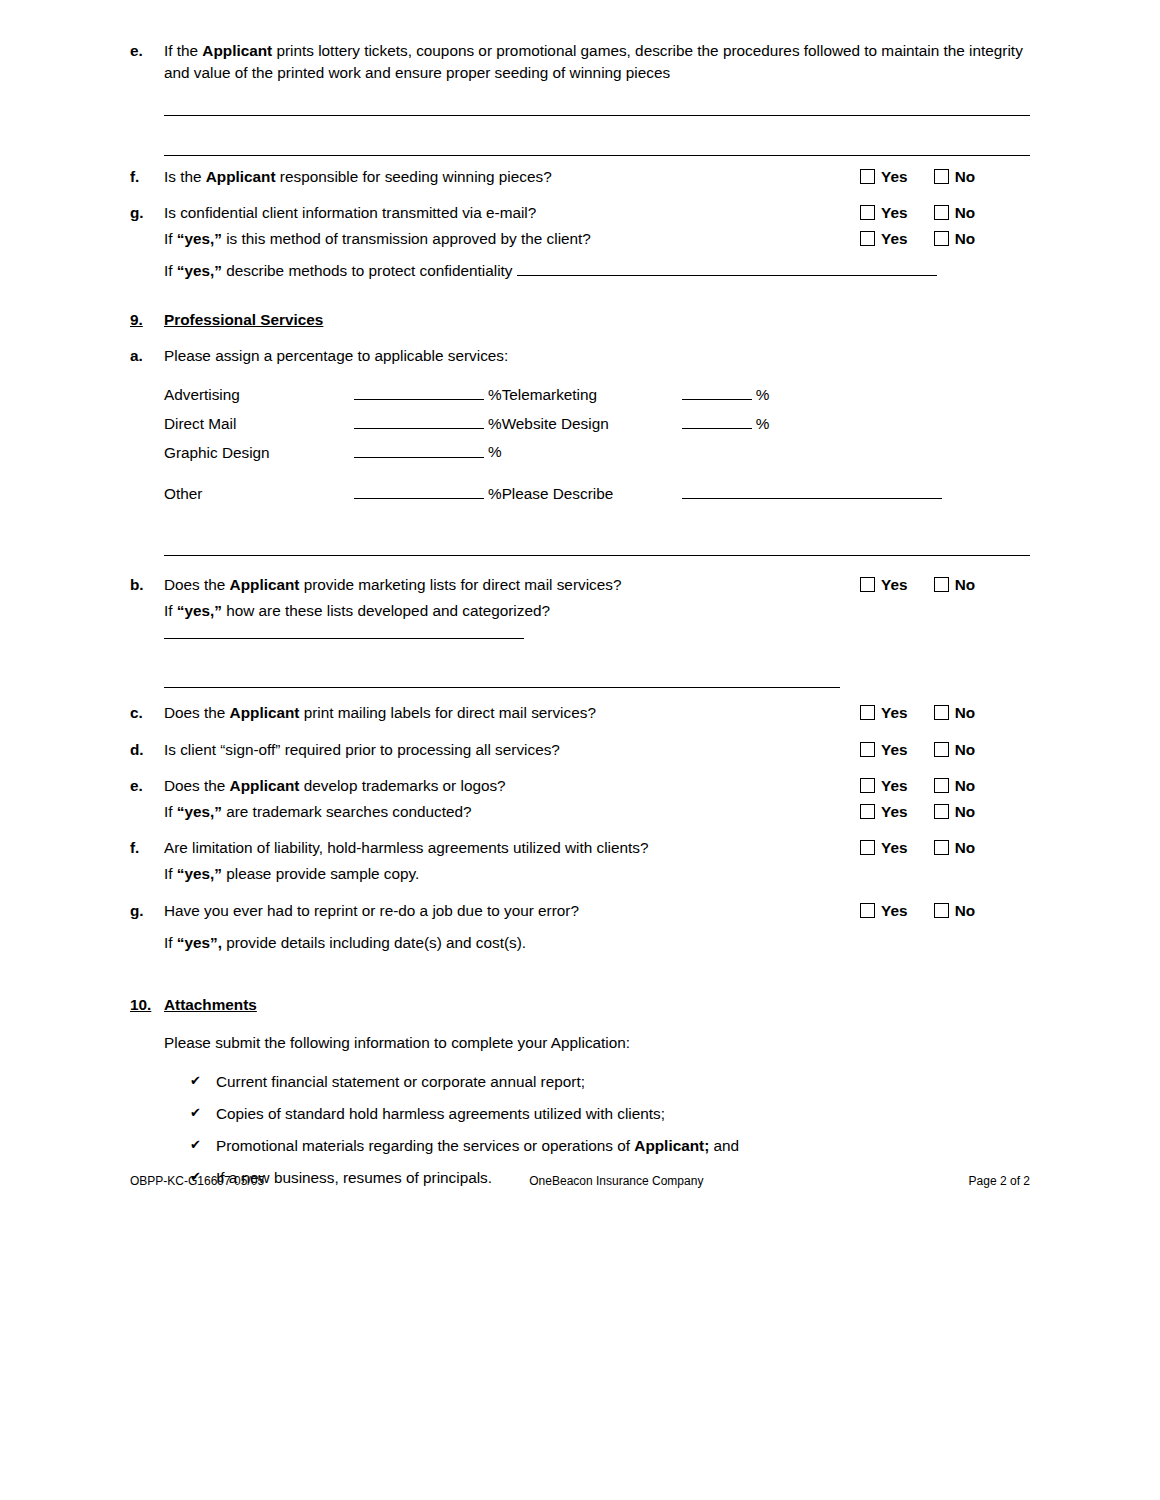e.
If the Applicant prints lottery tickets, coupons or promotional games, describe the procedures followed to maintain the integrity and value of the printed work and ensure proper seeding of winning pieces
f.
Is the Applicant responsible for seeding winning pieces?
Yes No
g.
Is confidential client information transmitted via e-mail?
If “yes,” is this method of transmission approved by the client?
Yes No
Yes No
If “yes,” describe methods to protect confidentiality
9. Professional Services
a.
Please assign a percentage to applicable services:
| Advertising | % | Telemarketing | % |
| Direct Mail | % | Website Design | % |
| Graphic Design | % | | |
| Other | % | Please Describe | |
b.
Does the Applicant provide marketing lists for direct mail services?
If “yes,” how are these lists developed and categorized?
Yes No
c.
Does the Applicant print mailing labels for direct mail services?
Yes No
d.
Is client “sign-off” required prior to processing all services?
Yes No
e.
Does the Applicant develop trademarks or logos?
If “yes,” are trademark searches conducted?
Yes No
Yes No
f.
Are limitation of liability, hold-harmless agreements utilized with clients?
If “yes,” please provide sample copy.
Yes No
g.
Have you ever had to reprint or re-do a job due to your error?
If “yes”, provide details including date(s) and cost(s).
Yes No
10. Attachments
Please submit the following information to complete your Application:
Current financial statement or corporate annual report;
Copies of standard hold harmless agreements utilized with clients;
Promotional materials regarding the services or operations of Applicant; and
If a new business, resumes of principals.
OBPP-KC-G16697 05/05
OneBeacon Insurance Company
Page 2 of 2